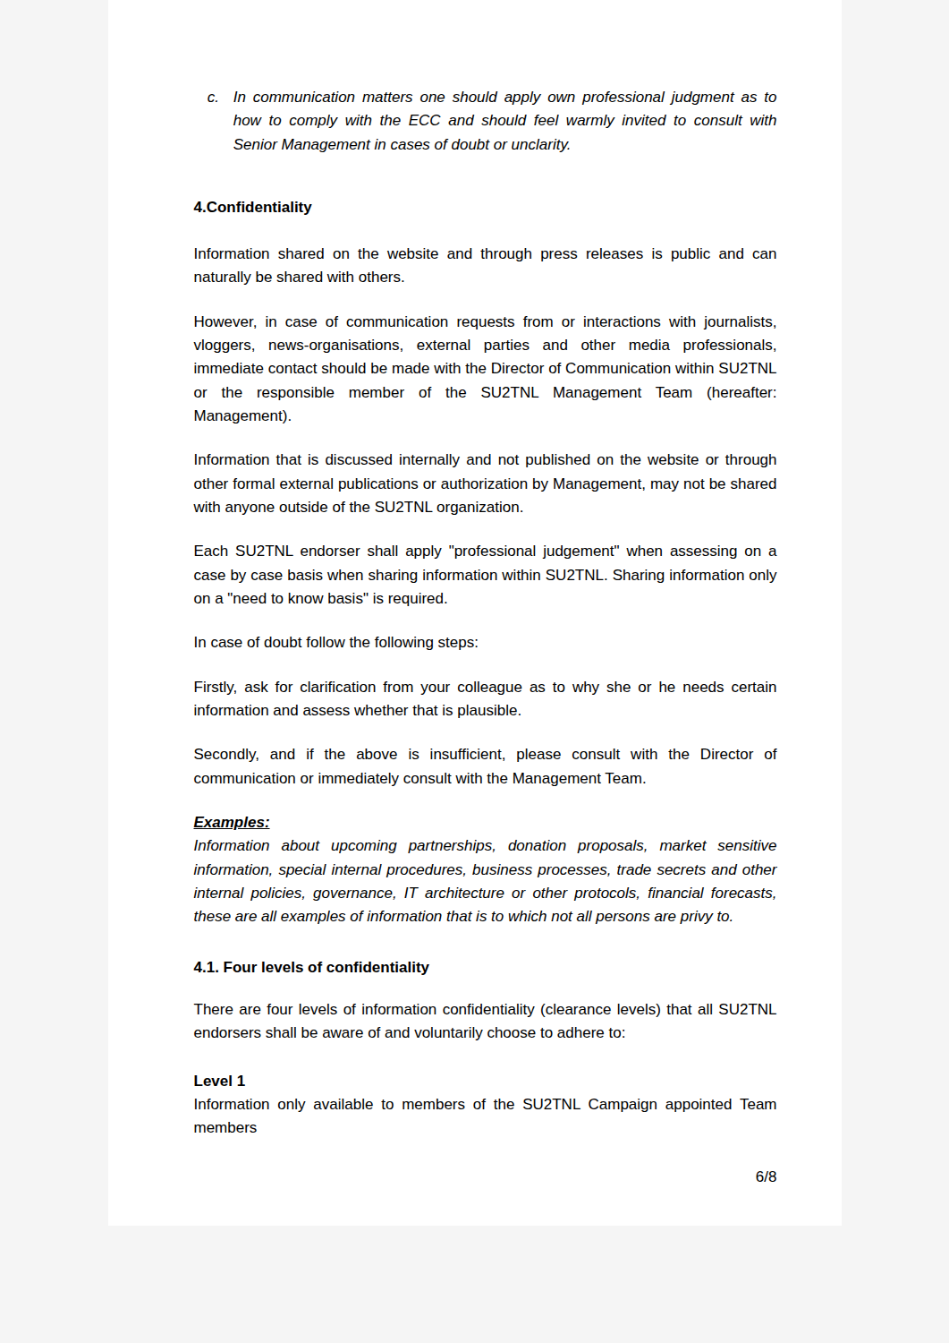c. In communication matters one should apply own professional judgment as to how to comply with the ECC and should feel warmly invited to consult with Senior Management in cases of doubt or unclarity.
4.Confidentiality
Information shared on the website and through press releases is public and can naturally be shared with others.
However, in case of communication requests from or interactions with journalists, vloggers, news-organisations, external parties and other media professionals, immediate contact should be made with the Director of Communication within SU2TNL or the responsible member of the SU2TNL Management Team (hereafter: Management).
Information that is discussed internally and not published on the website or through other formal external publications or authorization by Management, may not be shared with anyone outside of the SU2TNL organization.
Each SU2TNL endorser shall apply "professional judgement" when assessing on a case by case basis when sharing information within SU2TNL. Sharing information only on a "need to know basis" is required.
In case of doubt follow the following steps:
Firstly, ask for clarification from your colleague as to why she or he needs certain information and assess whether that is plausible.
Secondly, and if the above is insufficient, please consult with the Director of communication or immediately consult with the Management Team.
Examples:
Information about upcoming partnerships, donation proposals, market sensitive information, special internal procedures, business processes, trade secrets and other internal policies, governance, IT architecture or other protocols, financial forecasts, these are all examples of information that is to which not all persons are privy to.
4.1. Four levels of confidentiality
There are four levels of information confidentiality (clearance levels) that all SU2TNL endorsers shall be aware of and voluntarily choose to adhere to:
Level 1
Information only available to members of the SU2TNL Campaign appointed Team members
6/8